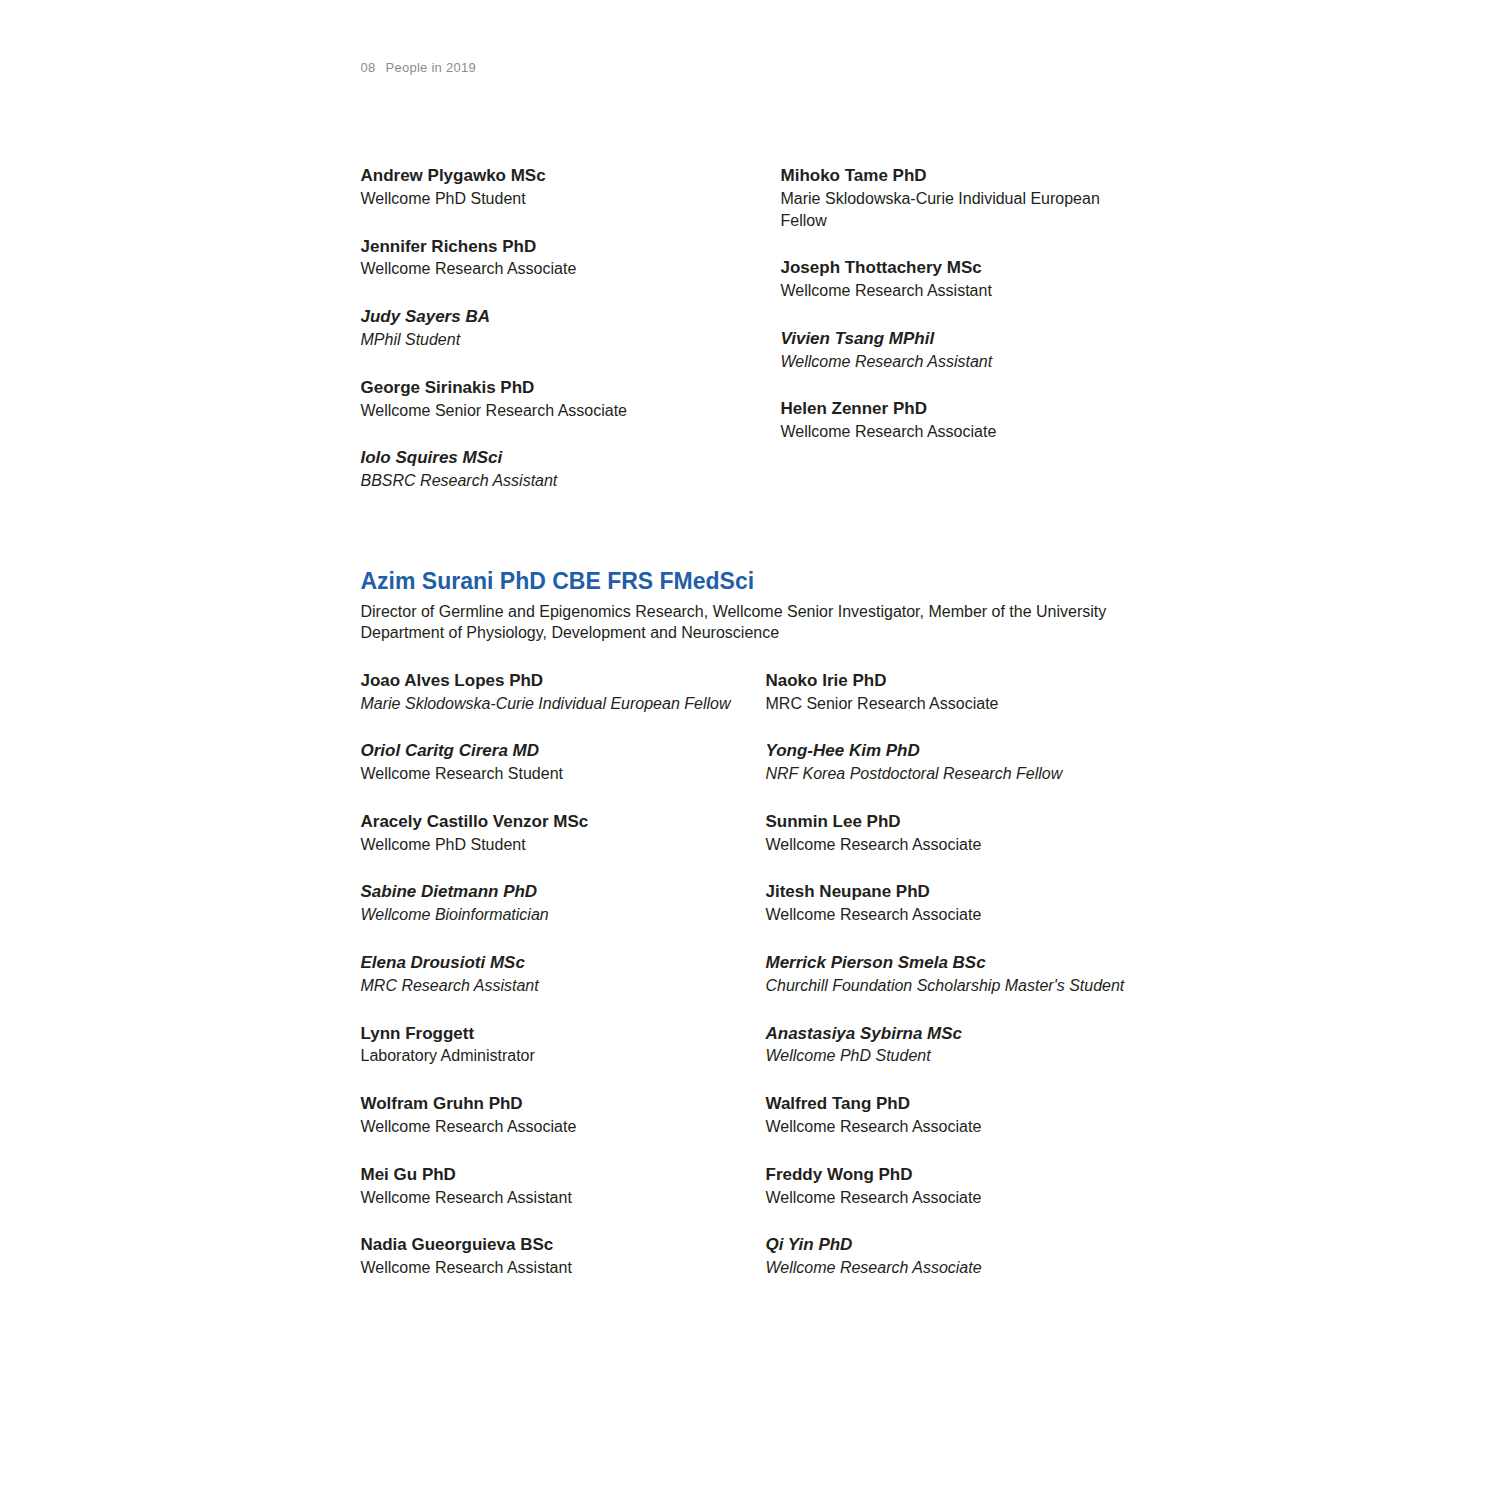08 People in 2019
Andrew Plygawko MSc Wellcome PhD Student
Jennifer Richens PhD Wellcome Research Associate
Judy Sayers BA MPhil Student
George Sirinakis PhD Wellcome Senior Research Associate
Iolo Squires MSci BBSRC Research Assistant
Mihoko Tame PhD Marie Sklodowska-Curie Individual European Fellow
Joseph Thottachery MSc Wellcome Research Assistant
Vivien Tsang MPhil Wellcome Research Assistant
Helen Zenner PhD Wellcome Research Associate
Azim Surani PhD CBE FRS FMedSci
Director of Germline and Epigenomics Research, Wellcome Senior Investigator, Member of the University Department of Physiology, Development and Neuroscience
Joao Alves Lopes PhD Marie Sklodowska-Curie Individual European Fellow
Oriol Caritg Cirera MD Wellcome Research Student
Aracely Castillo Venzor MSc Wellcome PhD Student
Sabine Dietmann PhD Wellcome Bioinformatician
Elena Drousioti MSc MRC Research Assistant
Lynn Froggett Laboratory Administrator
Wolfram Gruhn PhD Wellcome Research Associate
Mei Gu PhD Wellcome Research Assistant
Nadia Gueorguieva BSc Wellcome Research Assistant
Naoko Irie PhD MRC Senior Research Associate
Yong-Hee Kim PhD NRF Korea Postdoctoral Research Fellow
Sunmin Lee PhD Wellcome Research Associate
Jitesh Neupane PhD Wellcome Research Associate
Merrick Pierson Smela BSc Churchill Foundation Scholarship Master's Student
Anastasiya Sybirna MSc Wellcome PhD Student
Walfred Tang PhD Wellcome Research Associate
Freddy Wong PhD Wellcome Research Associate
Qi Yin PhD Wellcome Research Associate